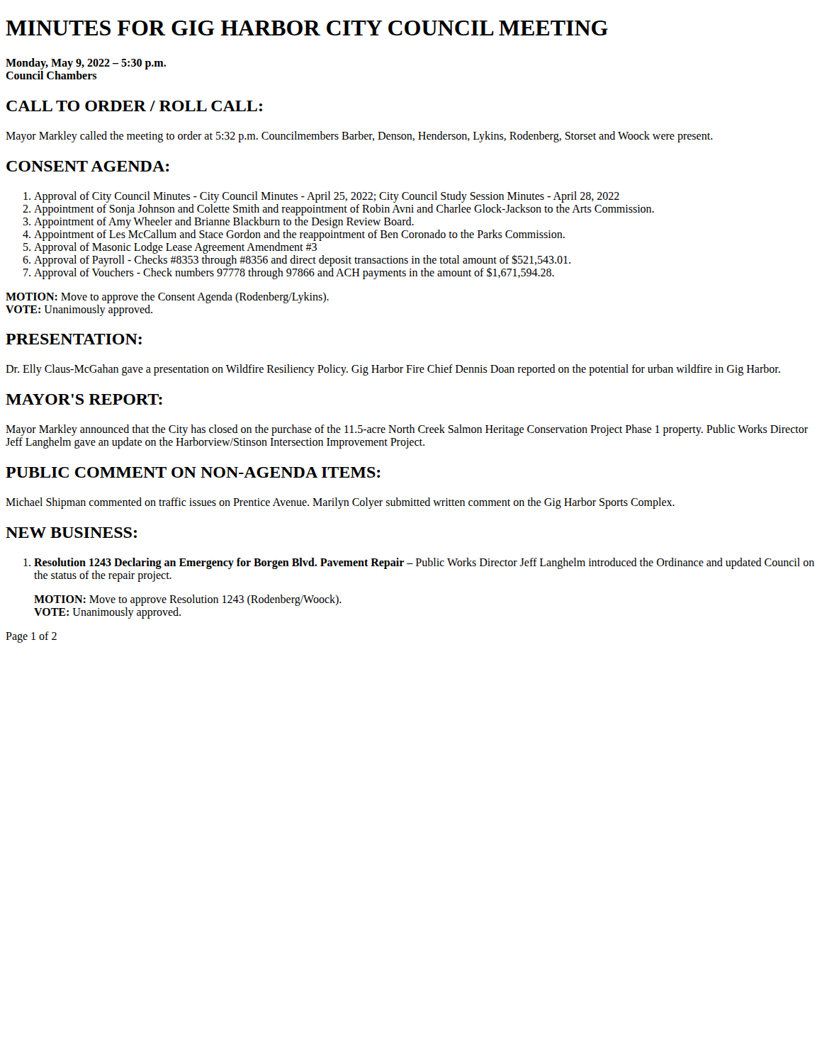MINUTES FOR GIG HARBOR CITY COUNCIL MEETING
Monday, May 9, 2022 – 5:30 p.m.
Council Chambers
CALL TO ORDER / ROLL CALL:
Mayor Markley called the meeting to order at 5:32 p.m. Councilmembers Barber, Denson, Henderson, Lykins, Rodenberg, Storset and Woock were present.
CONSENT AGENDA:
Approval of City Council Minutes - City Council Minutes - April 25, 2022; City Council Study Session Minutes - April 28, 2022
Appointment of Sonja Johnson and Colette Smith and reappointment of Robin Avni and Charlee Glock-Jackson to the Arts Commission.
Appointment of Amy Wheeler and Brianne Blackburn to the Design Review Board.
Appointment of Les McCallum and Stace Gordon and the reappointment of Ben Coronado to the Parks Commission.
Approval of Masonic Lodge Lease Agreement Amendment #3
Approval of Payroll - Checks #8353 through #8356 and direct deposit transactions in the total amount of $521,543.01.
Approval of Vouchers - Check numbers 97778 through 97866 and ACH payments in the amount of $1,671,594.28.
MOTION: Move to approve the Consent Agenda (Rodenberg/Lykins).
VOTE: Unanimously approved.
PRESENTATION:
Dr. Elly Claus-McGahan gave a presentation on Wildfire Resiliency Policy. Gig Harbor Fire Chief Dennis Doan reported on the potential for urban wildfire in Gig Harbor.
MAYOR'S REPORT:
Mayor Markley announced that the City has closed on the purchase of the 11.5-acre North Creek Salmon Heritage Conservation Project Phase 1 property. Public Works Director Jeff Langhelm gave an update on the Harborview/Stinson Intersection Improvement Project.
PUBLIC COMMENT ON NON-AGENDA ITEMS:
Michael Shipman commented on traffic issues on Prentice Avenue. Marilyn Colyer submitted written comment on the Gig Harbor Sports Complex.
NEW BUSINESS:
Resolution 1243 Declaring an Emergency for Borgen Blvd. Pavement Repair – Public Works Director Jeff Langhelm introduced the Ordinance and updated Council on the status of the repair project.
MOTION: Move to approve Resolution 1243 (Rodenberg/Woock).
VOTE: Unanimously approved.
Page 1 of 2